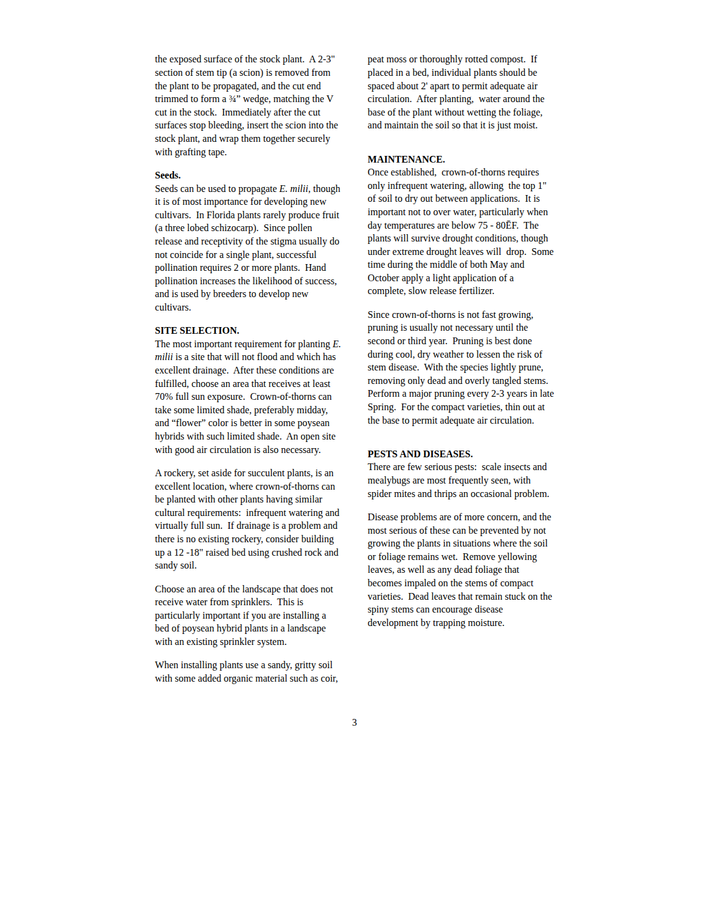the exposed surface of the stock plant. A 2-3" section of stem tip (a scion) is removed from the plant to be propagated, and the cut end trimmed to form a ¾” wedge, matching the V cut in the stock. Immediately after the cut surfaces stop bleeding, insert the scion into the stock plant, and wrap them together securely with grafting tape.
Seeds.
Seeds can be used to propagate E. milii, though it is of most importance for developing new cultivars. In Florida plants rarely produce fruit (a three lobed schizocarp). Since pollen release and receptivity of the stigma usually do not coincide for a single plant, successful pollination requires 2 or more plants. Hand pollination increases the likelihood of success, and is used by breeders to develop new cultivars.
SITE SELECTION.
The most important requirement for planting E. milii is a site that will not flood and which has excellent drainage. After these conditions are fulfilled, choose an area that receives at least 70% full sun exposure. Crown-of-thorns can take some limited shade, preferably midday, and “flower” color is better in some poysean hybrids with such limited shade. An open site with good air circulation is also necessary.
A rockery, set aside for succulent plants, is an excellent location, where crown-of-thorns can be planted with other plants having similar cultural requirements: infrequent watering and virtually full sun. If drainage is a problem and there is no existing rockery, consider building up a 12 -18" raised bed using crushed rock and sandy soil.
Choose an area of the landscape that does not receive water from sprinklers. This is particularly important if you are installing a bed of poysean hybrid plants in a landscape with an existing sprinkler system.
When installing plants use a sandy, gritty soil with some added organic material such as coir,
peat moss or thoroughly rotted compost. If placed in a bed, individual plants should be spaced about 2' apart to permit adequate air circulation. After planting, water around the base of the plant without wetting the foliage, and maintain the soil so that it is just moist.
MAINTENANCE.
Once established, crown-of-thorns requires only infrequent watering, allowing the top 1" of soil to dry out between applications. It is important not to over water, particularly when day temperatures are below 75 - 80ĒF. The plants will survive drought conditions, though under extreme drought leaves will drop. Some time during the middle of both May and October apply a light application of a complete, slow release fertilizer.
Since crown-of-thorns is not fast growing, pruning is usually not necessary until the second or third year. Pruning is best done during cool, dry weather to lessen the risk of stem disease. With the species lightly prune, removing only dead and overly tangled stems. Perform a major pruning every 2-3 years in late Spring. For the compact varieties, thin out at the base to permit adequate air circulation.
PESTS AND DISEASES.
There are few serious pests: scale insects and mealybugs are most frequently seen, with spider mites and thrips an occasional problem.
Disease problems are of more concern, and the most serious of these can be prevented by not growing the plants in situations where the soil or foliage remains wet. Remove yellowing leaves, as well as any dead foliage that becomes impaled on the stems of compact varieties. Dead leaves that remain stuck on the spiny stems can encourage disease development by trapping moisture.
3